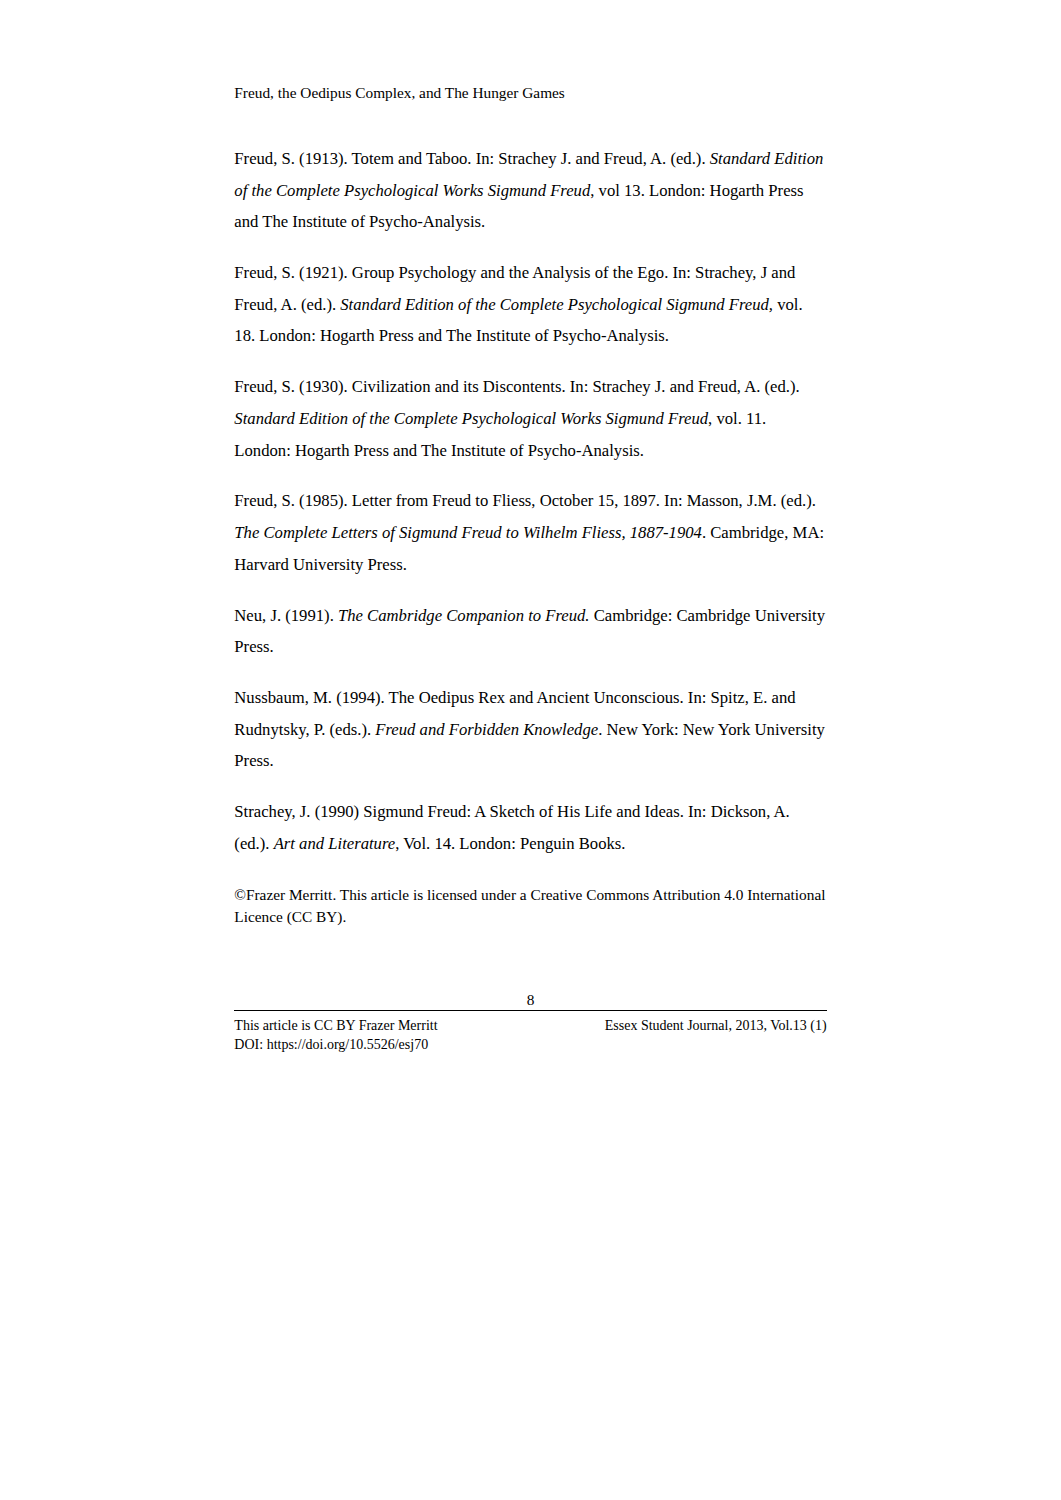Freud, the Oedipus Complex, and The Hunger Games
Freud, S. (1913). Totem and Taboo. In: Strachey J. and Freud, A. (ed.). Standard Edition of the Complete Psychological Works Sigmund Freud, vol 13. London: Hogarth Press and The Institute of Psycho-Analysis.
Freud, S. (1921). Group Psychology and the Analysis of the Ego. In: Strachey, J and Freud, A. (ed.). Standard Edition of the Complete Psychological Sigmund Freud, vol. 18. London: Hogarth Press and The Institute of Psycho-Analysis.
Freud, S. (1930). Civilization and its Discontents. In: Strachey J. and Freud, A. (ed.). Standard Edition of the Complete Psychological Works Sigmund Freud, vol. 11. London: Hogarth Press and The Institute of Psycho-Analysis.
Freud, S. (1985). Letter from Freud to Fliess, October 15, 1897. In: Masson, J.M. (ed.). The Complete Letters of Sigmund Freud to Wilhelm Fliess, 1887-1904. Cambridge, MA: Harvard University Press.
Neu, J. (1991). The Cambridge Companion to Freud. Cambridge: Cambridge University Press.
Nussbaum, M. (1994). The Oedipus Rex and Ancient Unconscious. In: Spitz, E. and Rudnytsky, P. (eds.). Freud and Forbidden Knowledge. New York: New York University Press.
Strachey, J. (1990) Sigmund Freud: A Sketch of His Life and Ideas. In: Dickson, A. (ed.). Art and Literature, Vol. 14. London: Penguin Books.
©Frazer Merritt. This article is licensed under a Creative Commons Attribution 4.0 International Licence (CC BY).
8
This article is CC BY Frazer Merritt
DOI: https://doi.org/10.5526/esj70
Essex Student Journal, 2013, Vol.13 (1)